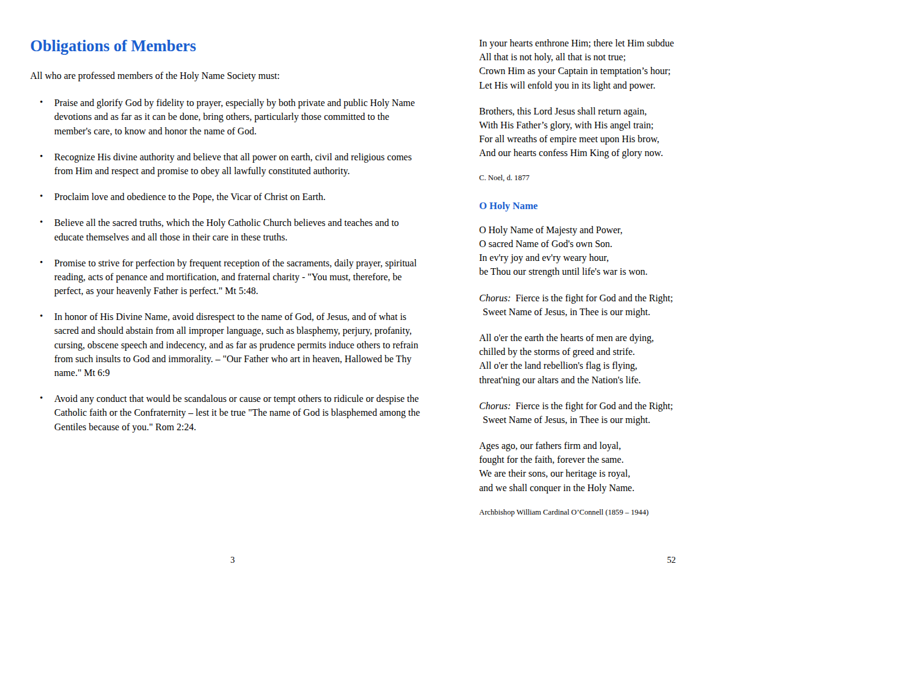Obligations of Members
All who are professed members of the Holy Name Society must:
Praise and glorify God by fidelity to prayer, especially by both private and public Holy Name devotions and as far as it can be done, bring others, particularly those committed to the member's care, to know and honor the name of God.
Recognize His divine authority and believe that all power on earth, civil and religious comes from Him and respect and promise to obey all lawfully constituted authority.
Proclaim love and obedience to the Pope, the Vicar of Christ on Earth.
Believe all the sacred truths, which the Holy Catholic Church believes and teaches and to educate themselves and all those in their care in these truths.
Promise to strive for perfection by frequent reception of the sacraments, daily prayer, spiritual reading, acts of penance and mortification, and fraternal charity - "You must, therefore, be perfect, as your heavenly Father is perfect." Mt 5:48.
In honor of His Divine Name, avoid disrespect to the name of God, of Jesus, and of what is sacred and should abstain from all improper language, such as blasphemy, perjury, profanity, cursing, obscene speech and indecency, and as far as prudence permits induce others to refrain from such insults to God and immorality. – "Our Father who art in heaven, Hallowed be Thy name." Mt 6:9
Avoid any conduct that would be scandalous or cause or tempt others to ridicule or despise the Catholic faith or the Confraternity – lest it be true "The name of God is blasphemed among the Gentiles because of you." Rom 2:24.
In your hearts enthrone Him; there let Him subdue
All that is not holy, all that is not true;
Crown Him as your Captain in temptation’s hour;
Let His will enfold you in its light and power.
Brothers, this Lord Jesus shall return again,
With His Father’s glory, with His angel train;
For all wreaths of empire meet upon His brow,
And our hearts confess Him King of glory now.
C. Noel, d. 1877
O Holy Name
O Holy Name of Majesty and Power,
O sacred Name of God's own Son.
In ev'ry joy and ev'ry weary hour,
be Thou our strength until life's war is won.
Chorus: Fierce is the fight for God and the Right;
Sweet Name of Jesus, in Thee is our might.
All o'er the earth the hearts of men are dying,
chilled by the storms of greed and strife.
All o'er the land rebellion's flag is flying,
threat'ning our altars and the Nation's life.
Chorus: Fierce is the fight for God and the Right;
Sweet Name of Jesus, in Thee is our might.
Ages ago, our fathers firm and loyal,
fought for the faith, forever the same.
We are their sons, our heritage is royal,
and we shall conquer in the Holy Name.
Archbishop William Cardinal O’Connell (1859 – 1944)
3
52